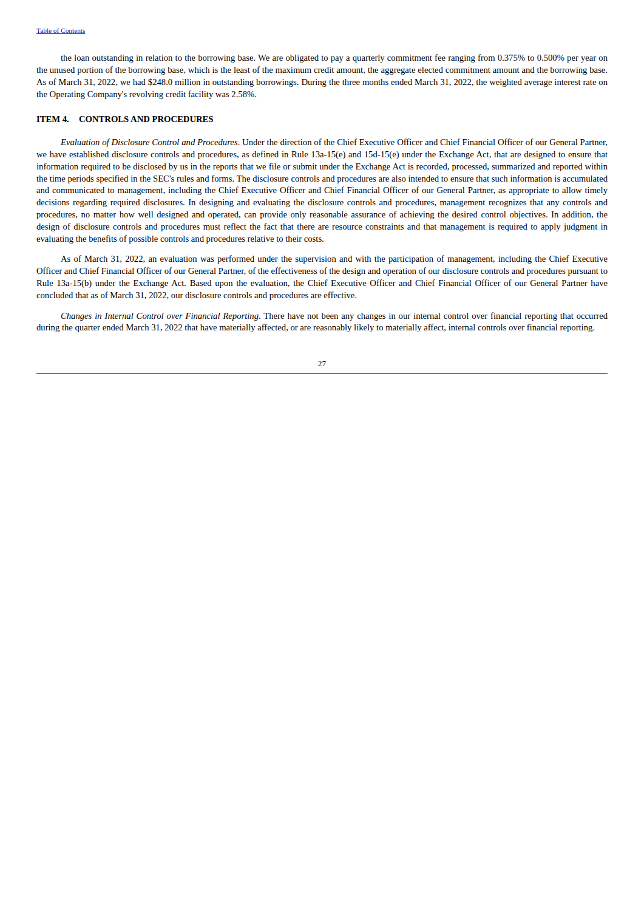Table of Contents
the loan outstanding in relation to the borrowing base. We are obligated to pay a quarterly commitment fee ranging from 0.375% to 0.500% per year on the unused portion of the borrowing base, which is the least of the maximum credit amount, the aggregate elected commitment amount and the borrowing base. As of March 31, 2022, we had $248.0 million in outstanding borrowings. During the three months ended March 31, 2022, the weighted average interest rate on the Operating Company's revolving credit facility was 2.58%.
ITEM 4. CONTROLS AND PROCEDURES
Evaluation of Disclosure Control and Procedures. Under the direction of the Chief Executive Officer and Chief Financial Officer of our General Partner, we have established disclosure controls and procedures, as defined in Rule 13a-15(e) and 15d-15(e) under the Exchange Act, that are designed to ensure that information required to be disclosed by us in the reports that we file or submit under the Exchange Act is recorded, processed, summarized and reported within the time periods specified in the SEC's rules and forms. The disclosure controls and procedures are also intended to ensure that such information is accumulated and communicated to management, including the Chief Executive Officer and Chief Financial Officer of our General Partner, as appropriate to allow timely decisions regarding required disclosures. In designing and evaluating the disclosure controls and procedures, management recognizes that any controls and procedures, no matter how well designed and operated, can provide only reasonable assurance of achieving the desired control objectives. In addition, the design of disclosure controls and procedures must reflect the fact that there are resource constraints and that management is required to apply judgment in evaluating the benefits of possible controls and procedures relative to their costs.
As of March 31, 2022, an evaluation was performed under the supervision and with the participation of management, including the Chief Executive Officer and Chief Financial Officer of our General Partner, of the effectiveness of the design and operation of our disclosure controls and procedures pursuant to Rule 13a-15(b) under the Exchange Act. Based upon the evaluation, the Chief Executive Officer and Chief Financial Officer of our General Partner have concluded that as of March 31, 2022, our disclosure controls and procedures are effective.
Changes in Internal Control over Financial Reporting. There have not been any changes in our internal control over financial reporting that occurred during the quarter ended March 31, 2022 that have materially affected, or are reasonably likely to materially affect, internal controls over financial reporting.
27